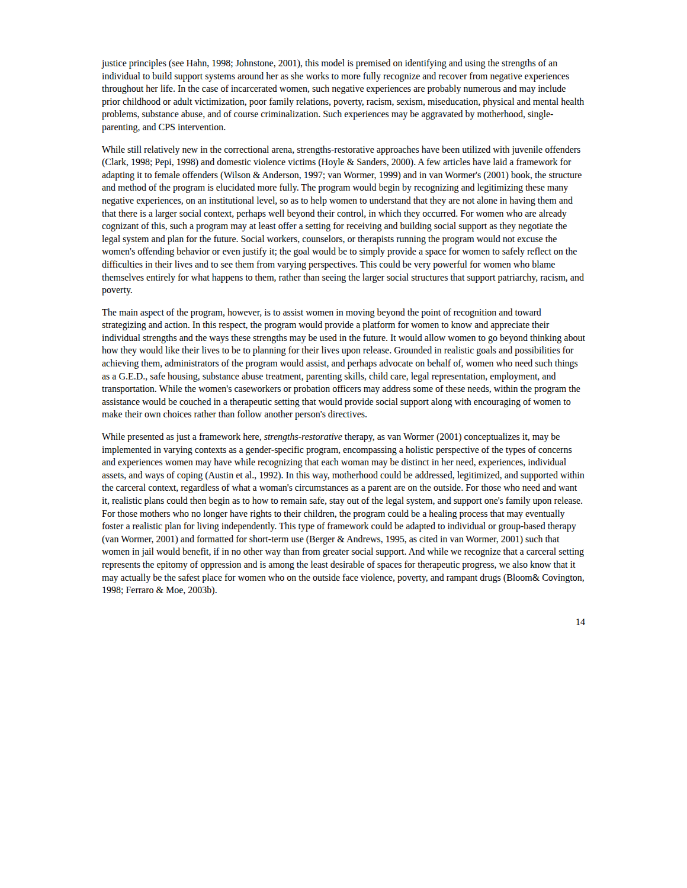justice principles (see Hahn, 1998; Johnstone, 2001), this model is premised on identifying and using the strengths of an individual to build support systems around her as she works to more fully recognize and recover from negative experiences throughout her life. In the case of incarcerated women, such negative experiences are probably numerous and may include prior childhood or adult victimization, poor family relations, poverty, racism, sexism, miseducation, physical and mental health problems, substance abuse, and of course criminalization. Such experiences may be aggravated by motherhood, single-parenting, and CPS intervention.
While still relatively new in the correctional arena, strengths-restorative approaches have been utilized with juvenile offenders (Clark, 1998; Pepi, 1998) and domestic violence victims (Hoyle & Sanders, 2000). A few articles have laid a framework for adapting it to female offenders (Wilson & Anderson, 1997; van Wormer, 1999) and in van Wormer's (2001) book, the structure and method of the program is elucidated more fully. The program would begin by recognizing and legitimizing these many negative experiences, on an institutional level, so as to help women to understand that they are not alone in having them and that there is a larger social context, perhaps well beyond their control, in which they occurred. For women who are already cognizant of this, such a program may at least offer a setting for receiving and building social support as they negotiate the legal system and plan for the future. Social workers, counselors, or therapists running the program would not excuse the women's offending behavior or even justify it; the goal would be to simply provide a space for women to safely reflect on the difficulties in their lives and to see them from varying perspectives. This could be very powerful for women who blame themselves entirely for what happens to them, rather than seeing the larger social structures that support patriarchy, racism, and poverty.
The main aspect of the program, however, is to assist women in moving beyond the point of recognition and toward strategizing and action. In this respect, the program would provide a platform for women to know and appreciate their individual strengths and the ways these strengths may be used in the future. It would allow women to go beyond thinking about how they would like their lives to be to planning for their lives upon release. Grounded in realistic goals and possibilities for achieving them, administrators of the program would assist, and perhaps advocate on behalf of, women who need such things as a G.E.D., safe housing, substance abuse treatment, parenting skills, child care, legal representation, employment, and transportation. While the women's caseworkers or probation officers may address some of these needs, within the program the assistance would be couched in a therapeutic setting that would provide social support along with encouraging of women to make their own choices rather than follow another person's directives.
While presented as just a framework here, strengths-restorative therapy, as van Wormer (2001) conceptualizes it, may be implemented in varying contexts as a gender-specific program, encompassing a holistic perspective of the types of concerns and experiences women may have while recognizing that each woman may be distinct in her need, experiences, individual assets, and ways of coping (Austin et al., 1992). In this way, motherhood could be addressed, legitimized, and supported within the carceral context, regardless of what a woman's circumstances as a parent are on the outside. For those who need and want it, realistic plans could then begin as to how to remain safe, stay out of the legal system, and support one's family upon release. For those mothers who no longer have rights to their children, the program could be a healing process that may eventually foster a realistic plan for living independently. This type of framework could be adapted to individual or group-based therapy (van Wormer, 2001) and formatted for short-term use (Berger & Andrews, 1995, as cited in van Wormer, 2001) such that women in jail would benefit, if in no other way than from greater social support. And while we recognize that a carceral setting represents the epitomy of oppression and is among the least desirable of spaces for therapeutic progress, we also know that it may actually be the safest place for women who on the outside face violence, poverty, and rampant drugs (Bloom& Covington, 1998; Ferraro & Moe, 2003b).
14